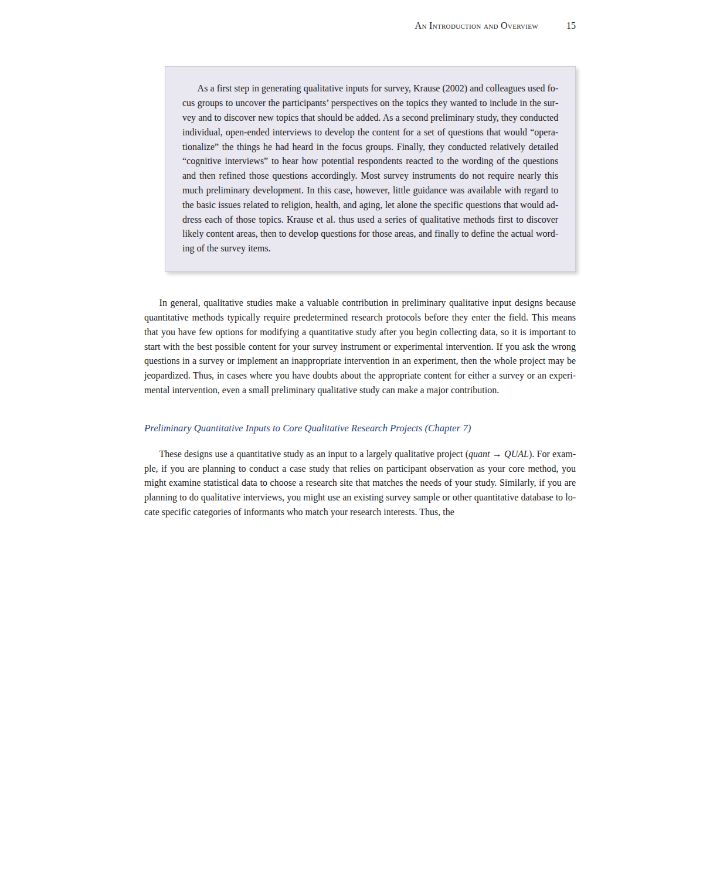An Introduction and Overview 15
As a first step in generating qualitative inputs for survey, Krause (2002) and colleagues used focus groups to uncover the participants’ perspectives on the topics they wanted to include in the survey and to discover new topics that should be added. As a second preliminary study, they conducted individual, open-ended interviews to develop the content for a set of questions that would “operationalize” the things he had heard in the focus groups. Finally, they conducted relatively detailed “cognitive interviews” to hear how potential respondents reacted to the wording of the questions and then refined those questions accordingly. Most survey instruments do not require nearly this much preliminary development. In this case, however, little guidance was available with regard to the basic issues related to religion, health, and aging, let alone the specific questions that would address each of those topics. Krause et al. thus used a series of qualitative methods first to discover likely content areas, then to develop questions for those areas, and finally to define the actual wording of the survey items.
In general, qualitative studies make a valuable contribution in preliminary qualitative input designs because quantitative methods typically require predetermined research protocols before they enter the field. This means that you have few options for modifying a quantitative study after you begin collecting data, so it is important to start with the best possible content for your survey instrument or experimental intervention. If you ask the wrong questions in a survey or implement an inappropriate intervention in an experiment, then the whole project may be jeopardized. Thus, in cases where you have doubts about the appropriate content for either a survey or an experimental intervention, even a small preliminary qualitative study can make a major contribution.
Preliminary Quantitative Inputs to Core Qualitative Research Projects (Chapter 7)
These designs use a quantitative study as an input to a largely qualitative project (quant → QUAL). For example, if you are planning to conduct a case study that relies on participant observation as your core method, you might examine statistical data to choose a research site that matches the needs of your study. Similarly, if you are planning to do qualitative interviews, you might use an existing survey sample or other quantitative database to locate specific categories of informants who match your research interests. Thus, the